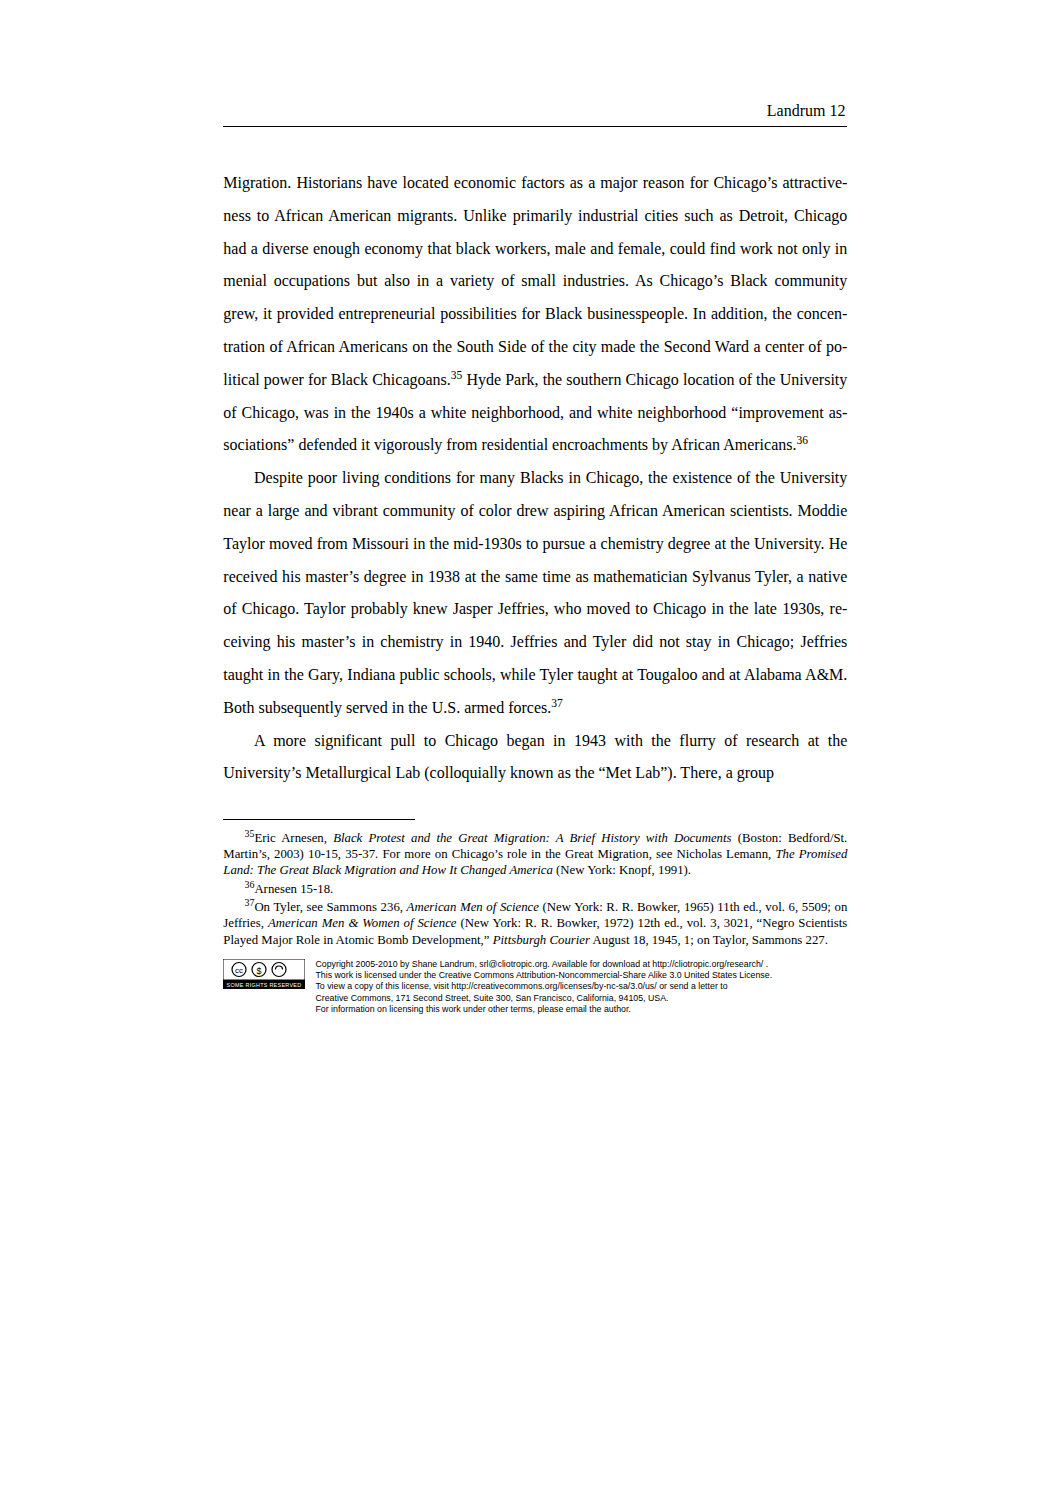Landrum 12
Migration. Historians have located economic factors as a major reason for Chicago’s attractiveness to African American migrants. Unlike primarily industrial cities such as Detroit, Chicago had a diverse enough economy that black workers, male and female, could find work not only in menial occupations but also in a variety of small industries. As Chicago’s Black community grew, it provided entrepreneurial possibilities for Black businesspeople. In addition, the concentration of African Americans on the South Side of the city made the Second Ward a center of political power for Black Chicagoans.35 Hyde Park, the southern Chicago location of the University of Chicago, was in the 1940s a white neighborhood, and white neighborhood “improvement associations” defended it vigorously from residential encroachments by African Americans.36
Despite poor living conditions for many Blacks in Chicago, the existence of the University near a large and vibrant community of color drew aspiring African American scientists. Moddie Taylor moved from Missouri in the mid-1930s to pursue a chemistry degree at the University. He received his master’s degree in 1938 at the same time as mathematician Sylvanus Tyler, a native of Chicago. Taylor probably knew Jasper Jeffries, who moved to Chicago in the late 1930s, receiving his master’s in chemistry in 1940. Jeffries and Tyler did not stay in Chicago; Jeffries taught in the Gary, Indiana public schools, while Tyler taught at Tougaloo and at Alabama A&M. Both subsequently served in the U.S. armed forces.37
A more significant pull to Chicago began in 1943 with the flurry of research at the University’s Metallurgical Lab (colloquially known as the “Met Lab”). There, a group
35Eric Arnesen, Black Protest and the Great Migration: A Brief History with Documents (Boston: Bedford/St. Martin’s, 2003) 10-15, 35-37. For more on Chicago’s role in the Great Migration, see Nicholas Lemann, The Promised Land: The Great Black Migration and How It Changed America (New York: Knopf, 1991).
36Arnesen 15-18.
37On Tyler, see Sammons 236, American Men of Science (New York: R. R. Bowker, 1965) 11th ed., vol. 6, 5509; on Jeffries, American Men & Women of Science (New York: R. R. Bowker, 1972) 12th ed., vol. 3, 3021, “Negro Scientists Played Major Role in Atomic Bomb Development,” Pittsburgh Courier August 18, 1945, 1; on Taylor, Sammons 227.
cc $ SOME RIGHTS RESERVED
Copyright 2005-2010 by Shane Landrum, srl@cliotropic.org. Available for download at http://cliotropic.org/research/ .
This work is licensed under the Creative Commons Attribution-Noncommercial-Share Alike 3.0 United States License.
To view a copy of this license, visit http://creativecommons.org/licenses/by-nc-sa/3.0/us/ or send a letter to
Creative Commons, 171 Second Street, Suite 300, San Francisco, California, 94105, USA.
For information on licensing this work under other terms, please email the author.